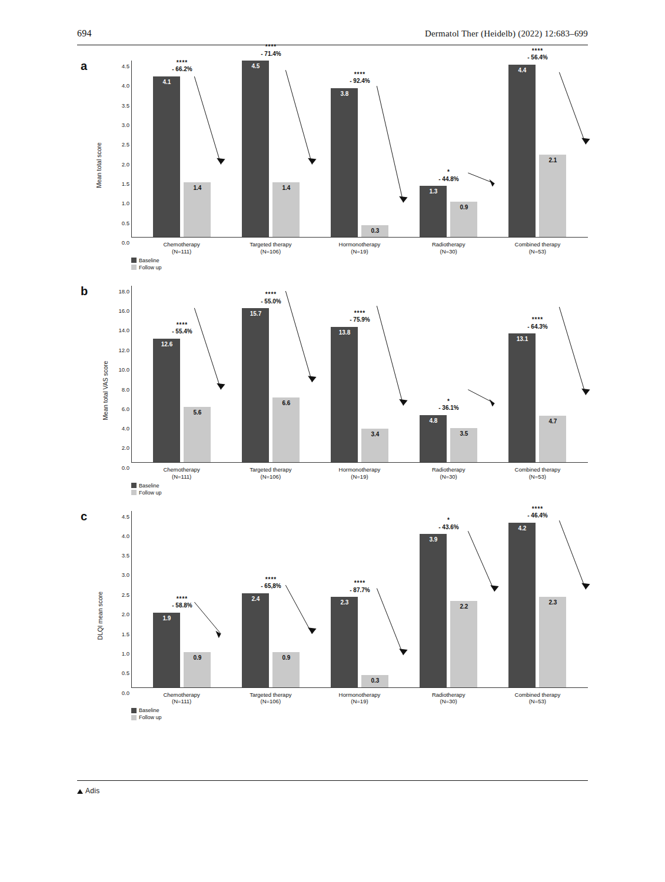694
Dermatol Ther (Heidelb) (2022) 12:683–699
a
Mean total score
4.5 4.0 3.5 3.0 2.5 2.0 1.5 1.0 0.5 0.0
**** - 66.2%
4.1
1.4
**** - 71.4%
4.5
1.4
**** - 92.4%
3.8
0.3
* - 44.8%
1.3
0.9
**** - 56.4%
4.4
2.1
Chemotherapy
(N=111)
Targeted therapy
(N=106)
Hormonotherapy
(N=19)
Radiotherapy
(N=30)
Combined therapy
(N=53)
Baseline
Follow up
b
Mean total VAS score
18.0 16.0 14.0 12.0 10.0 8.0 6.0 4.0 2.0 0.0
**** - 55.4%
12.6
5.6
**** - 55.0%
15.7
6.6
**** - 75.9%
13.8
3.4
* - 36.1%
4.8
3.5
**** - 64.3%
13.1
4.7
Chemotherapy
(N=111)
Targeted therapy
(N=106)
Hormonotherapy
(N=19)
Radiotherapy
(N=30)
Combined therapy
(N=53)
Baseline
Follow up
c
DLQI mean score
4.5 4.0 3.5 3.0 2.5 2.0 1.5 1.0 0.5 0.0
**** - 58.8%
1.9
0.9
**** - 65,8%
2.4
0.9
**** - 87.7%
2.3
0.3
* - 43.6%
3.9
2.2
**** - 46.4%
4.2
2.3
Chemotherapy
(N=111)
Targeted therapy
(N=106)
Hormonotherapy
(N=19)
Radiotherapy
(N=30)
Combined therapy
(N=53)
Baseline
Follow up
Adis